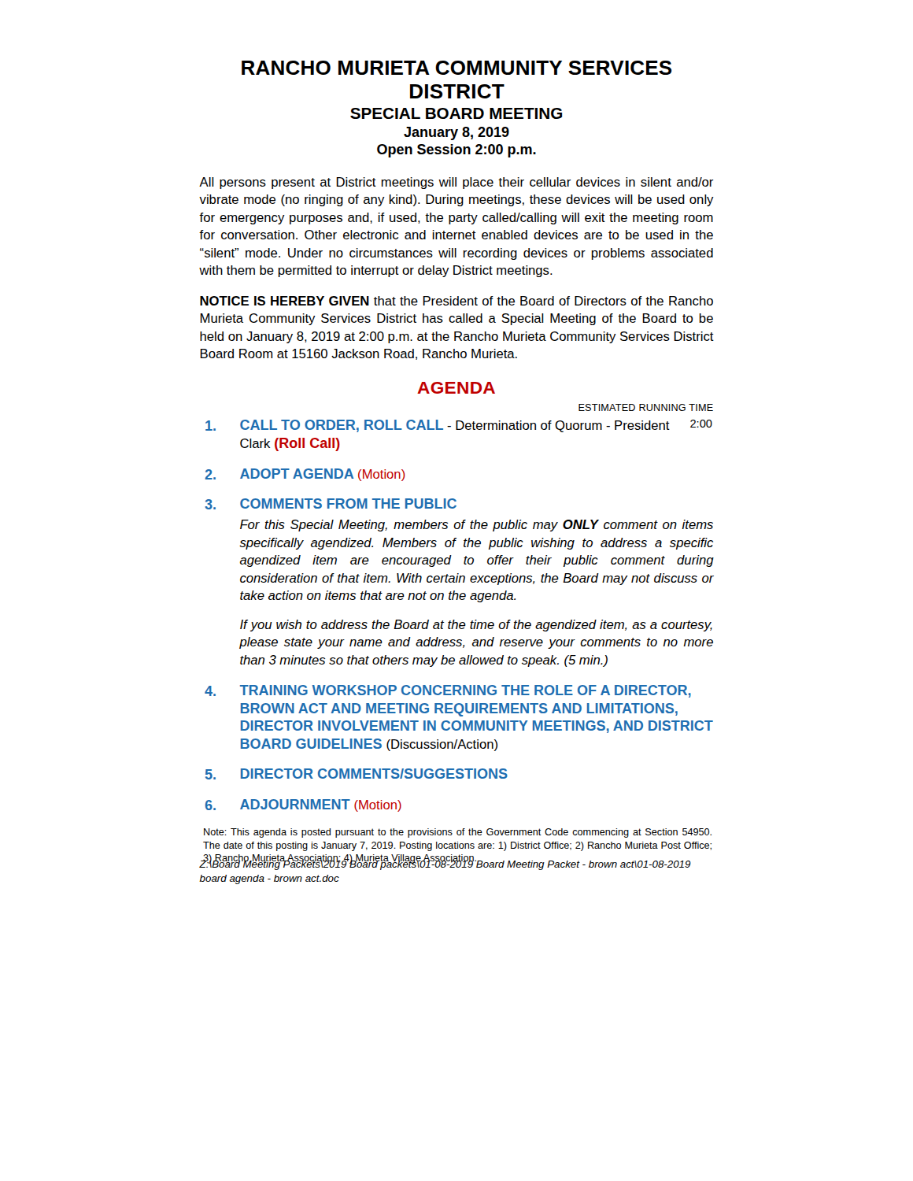RANCHO MURIETA COMMUNITY SERVICES DISTRICT
SPECIAL BOARD MEETING
January 8, 2019
Open Session 2:00 p.m.
All persons present at District meetings will place their cellular devices in silent and/or vibrate mode (no ringing of any kind). During meetings, these devices will be used only for emergency purposes and, if used, the party called/calling will exit the meeting room for conversation. Other electronic and internet enabled devices are to be used in the “silent” mode. Under no circumstances will recording devices or problems associated with them be permitted to interrupt or delay District meetings.
NOTICE IS HEREBY GIVEN that the President of the Board of Directors of the Rancho Murieta Community Services District has called a Special Meeting of the Board to be held on January 8, 2019 at 2:00 p.m. at the Rancho Murieta Community Services District Board Room at 15160 Jackson Road, Rancho Murieta.
AGENDA
ESTIMATED RUNNING TIME
2:00 CALL TO ORDER, ROLL CALL - Determination of Quorum - President Clark (Roll Call)
ADOPT AGENDA (Motion)
COMMENTS FROM THE PUBLIC
For this Special Meeting, members of the public may ONLY comment on items specifically agendized. Members of the public wishing to address a specific agendized item are encouraged to offer their public comment during consideration of that item. With certain exceptions, the Board may not discuss or take action on items that are not on the agenda.
If you wish to address the Board at the time of the agendized item, as a courtesy, please state your name and address, and reserve your comments to no more than 3 minutes so that others may be allowed to speak. (5 min.)
TRAINING WORKSHOP CONCERNING THE ROLE OF A DIRECTOR, BROWN ACT AND MEETING REQUIREMENTS AND LIMITATIONS, DIRECTOR INVOLVEMENT IN COMMUNITY MEETINGS, AND DISTRICT BOARD GUIDELINES (Discussion/Action)
DIRECTOR COMMENTS/SUGGESTIONS
ADJOURNMENT (Motion)
Note: This agenda is posted pursuant to the provisions of the Government Code commencing at Section 54950. The date of this posting is January 7, 2019. Posting locations are: 1) District Office; 2) Rancho Murieta Post Office; 3) Rancho Murieta Association; 4) Murieta Village Association.
Z:\Board Meeting Packets\2019 Board packets\01-08-2019 Board Meeting Packet - brown act\01-08-2019 board agenda - brown act.doc